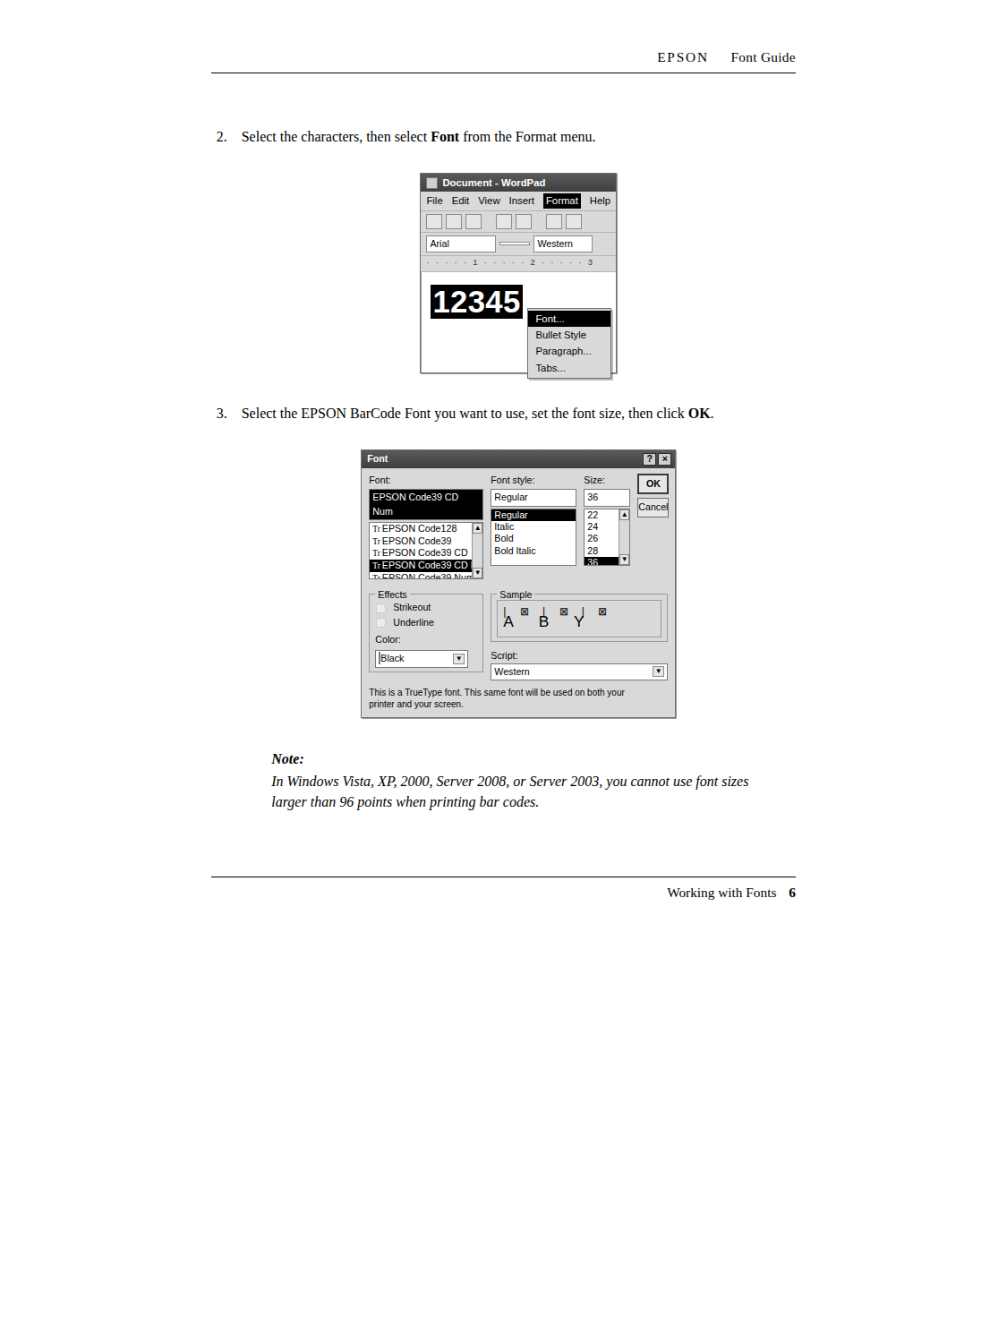EPSON Font Guide
2.
Select the characters, then select Font from the Format menu.
Document - WordPad
File Edit View Insert Format Help
Arial Western
· · · · · 1 · · · · · 2 · · · · · 3
12345
Font...
Bullet Style
Paragraph...
Tabs...
3.
Select the EPSON BarCode Font you want to use, set the font size, then click OK.
Font ?×
Font:
EPSON Code39 CD Num
Tr EPSON Code128
Tr EPSON Code39
Tr EPSON Code39 CD
Tr EPSON Code39 CD N
Tr EPSON Code39 Num
Tr EPSON EAN-13
Tr EPSON EAN-8
▲
▼
Font style:
Regular
Regular
Italic
Bold
Bold Italic
Size:
36
22
24
26
28
36
48
72
▲
▼
OK Cancel
Effects Strikeout Underline
Color:
Black ▼
Sample
| ⊠ | ⊠ | ⊠
A B Y
Script:
Western ▼
This is a TrueType font. This same font will be used on both your
printer and your screen.
Note:
In Windows Vista, XP, 2000, Server 2008, or Server 2003, you cannot use font sizes larger than 96 points when printing bar codes.
Working with Fonts6